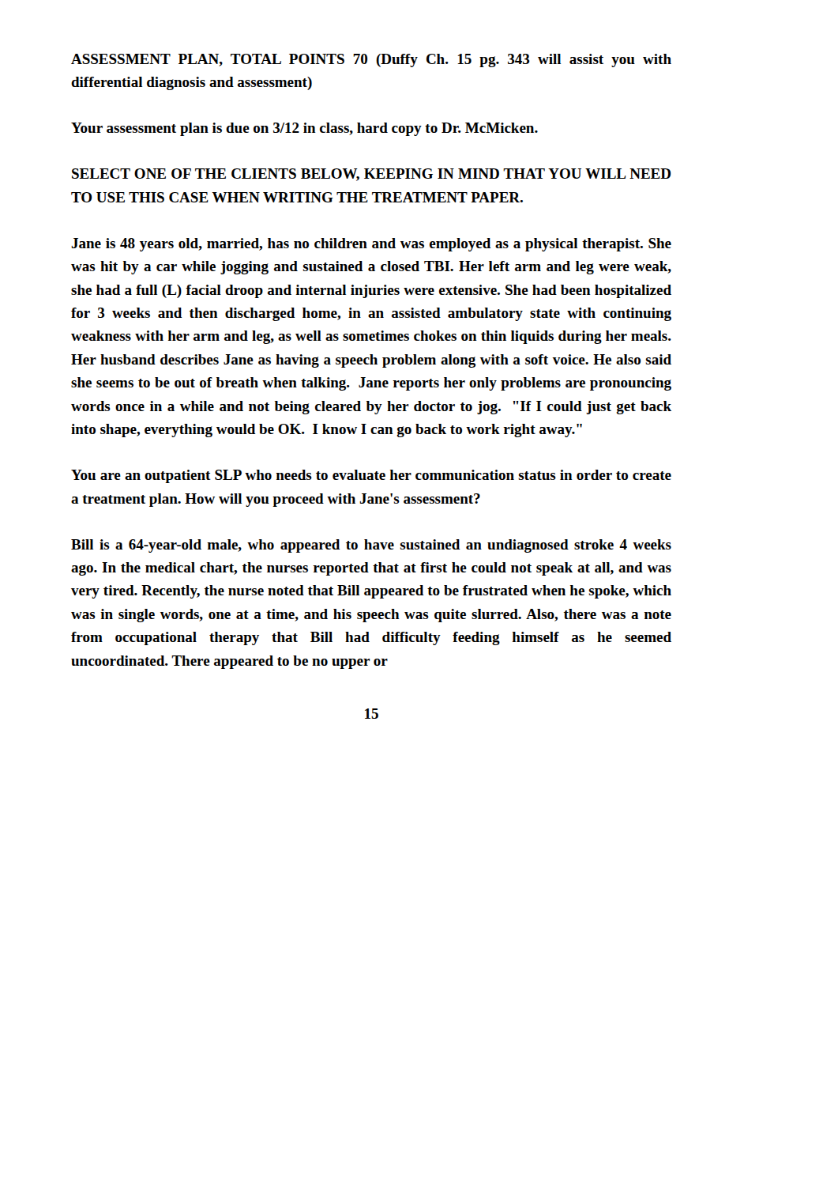ASSESSMENT PLAN, TOTAL POINTS 70 (Duffy Ch. 15 pg. 343 will assist you with differential diagnosis and assessment)
Your assessment plan is due on 3/12 in class, hard copy to Dr. McMicken.
SELECT ONE OF THE CLIENTS BELOW, KEEPING IN MIND THAT YOU WILL NEED TO USE THIS CASE WHEN WRITING THE TREATMENT PAPER.
Jane is 48 years old, married, has no children and was employed as a physical therapist. She was hit by a car while jogging and sustained a closed TBI. Her left arm and leg were weak, she had a full (L) facial droop and internal injuries were extensive. She had been hospitalized for 3 weeks and then discharged home, in an assisted ambulatory state with continuing weakness with her arm and leg, as well as sometimes chokes on thin liquids during her meals. Her husband describes Jane as having a speech problem along with a soft voice. He also said she seems to be out of breath when talking. Jane reports her only problems are pronouncing words once in a while and not being cleared by her doctor to jog. "If I could just get back into shape, everything would be OK. I know I can go back to work right away."
You are an outpatient SLP who needs to evaluate her communication status in order to create a treatment plan. How will you proceed with Jane's assessment?
Bill is a 64-year-old male, who appeared to have sustained an undiagnosed stroke 4 weeks ago. In the medical chart, the nurses reported that at first he could not speak at all, and was very tired. Recently, the nurse noted that Bill appeared to be frustrated when he spoke, which was in single words, one at a time, and his speech was quite slurred. Also, there was a note from occupational therapy that Bill had difficulty feeding himself as he seemed uncoordinated. There appeared to be no upper or
15